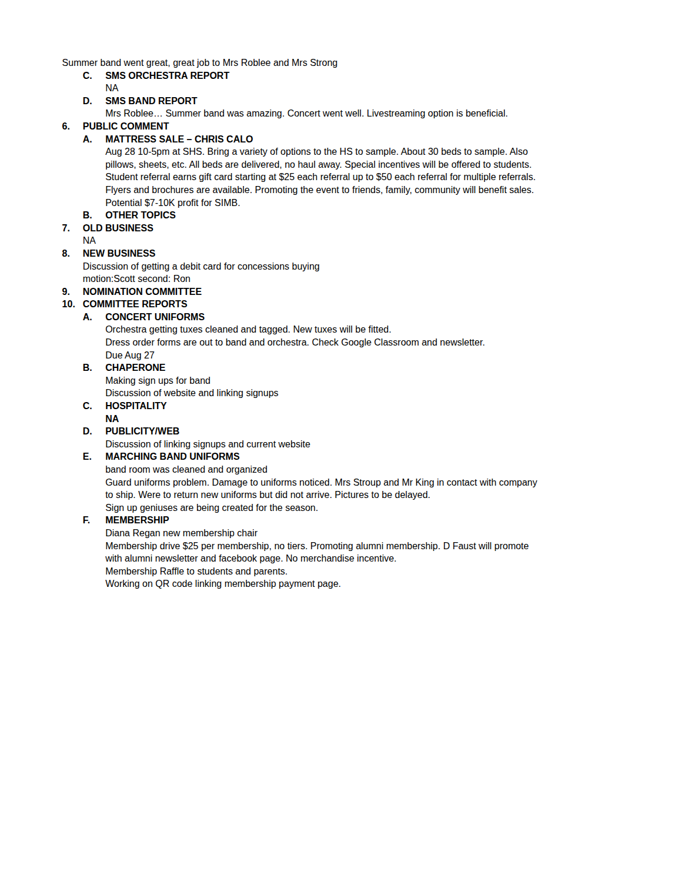Summer band went great, great job to Mrs Roblee and Mrs Strong
C. SMS Orchestra Report
NA
D. SMS Band Report
Mrs Roblee… Summer band was amazing. Concert went well. Livestreaming option is beneficial.
6. Public Comment
A. Mattress Sale – Chris Calo
Aug 28 10-5pm at SHS. Bring a variety of options to the HS to sample. About 30 beds to sample. Also pillows, sheets, etc. All beds are delivered, no haul away. Special incentives will be offered to students. Student referral earns gift card starting at $25 each referral up to $50 each referral for multiple referrals. Flyers and brochures are available. Promoting the event to friends, family, community will benefit sales. Potential $7-10K profit for SIMB.
B. Other Topics
7. Old Business
NA
8. New Business
Discussion of getting a debit card for concessions buying
motion:Scott second: Ron
9. Nomination Committee
10. Committee Reports
A. Concert Uniforms
Orchestra getting tuxes cleaned and tagged. New tuxes will be fitted.
Dress order forms are out to band and orchestra. Check Google Classroom and newsletter.
Due Aug 27
B. Chaperone
Making sign ups for band
Discussion of website and linking signups
C. Hospitality
NA
D. Publicity/Web
Discussion of linking signups and current website
E. Marching Band Uniforms
band room was cleaned and organized
Guard uniforms problem. Damage to uniforms noticed. Mrs Stroup and Mr King in contact with company to ship. Were to return new uniforms but did not arrive. Pictures to be delayed.
Sign up geniuses are being created for the season.
F. Membership
Diana Regan new membership chair
Membership drive $25 per membership, no tiers. Promoting alumni membership. D Faust will promote with alumni newsletter and facebook page. No merchandise incentive.
Membership Raffle to students and parents.
Working on QR code linking membership payment page.